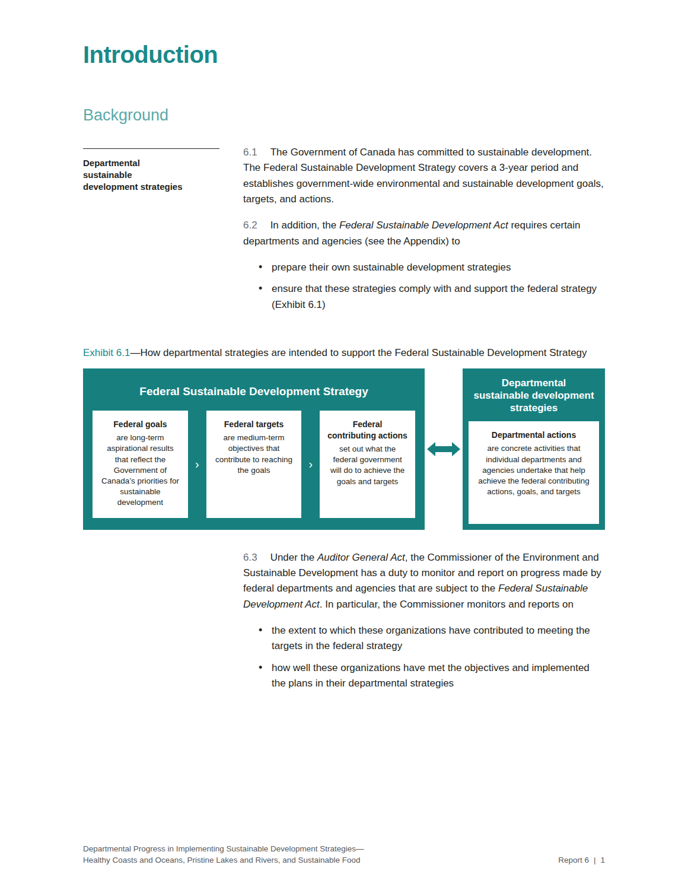Introduction
Background
Departmental
sustainable
development strategies
6.1 The Government of Canada has committed to sustainable development. The Federal Sustainable Development Strategy covers a 3-year period and establishes government-wide environmental and sustainable development goals, targets, and actions.
6.2 In addition, the Federal Sustainable Development Act requires certain departments and agencies (see the Appendix) to
prepare their own sustainable development strategies
ensure that these strategies comply with and support the federal strategy (Exhibit 6.1)
Exhibit 6.1—How departmental strategies are intended to support the Federal Sustainable Development Strategy
Federal Sustainable Development Strategy
Federal goals are long-term aspirational results that reflect the Government of Canada’s priorities for sustainable development
›
Federal targets are medium-term objectives that contribute to reaching the goals
›
Federal
contributing actions set out what the federal government will do to achieve the goals and targets
Departmental
sustainable development
strategies
Departmental actions are concrete activities that individual departments and agencies undertake that help achieve the federal contributing actions, goals, and targets
6.3 Under the Auditor General Act, the Commissioner of the Environment and Sustainable Development has a duty to monitor and report on progress made by federal departments and agencies that are subject to the Federal Sustainable Development Act. In particular, the Commissioner monitors and reports on
the extent to which these organizations have contributed to meeting the targets in the federal strategy
how well these organizations have met the objectives and implemented the plans in their departmental strategies
Departmental Progress in Implementing Sustainable Development Strategies—
Healthy Coasts and Oceans, Pristine Lakes and Rivers, and Sustainable Food
Report 6|1